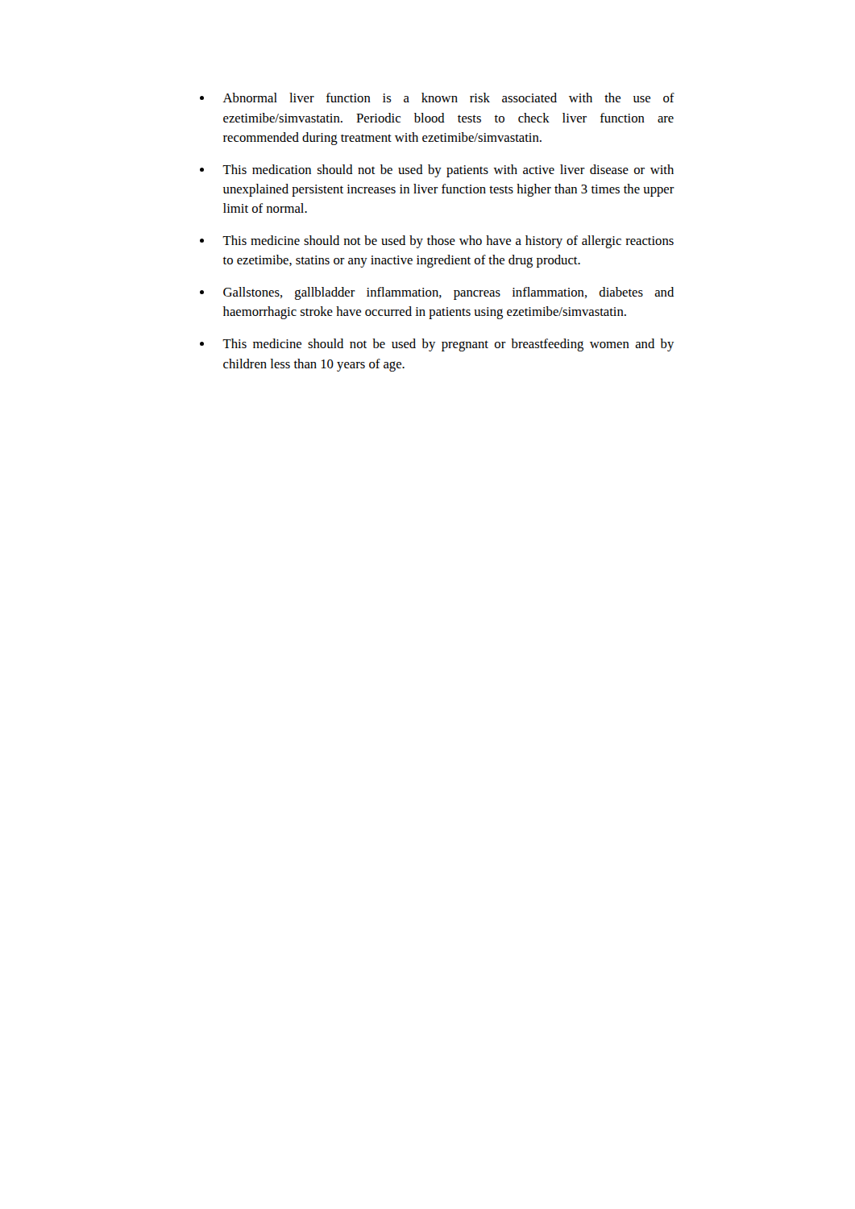Abnormal liver function is a known risk associated with the use of ezetimibe/simvastatin. Periodic blood tests to check liver function are recommended during treatment with ezetimibe/simvastatin.
This medication should not be used by patients with active liver disease or with unexplained persistent increases in liver function tests higher than 3 times the upper limit of normal.
This medicine should not be used by those who have a history of allergic reactions to ezetimibe, statins or any inactive ingredient of the drug product.
Gallstones, gallbladder inflammation, pancreas inflammation, diabetes and haemorrhagic stroke have occurred in patients using ezetimibe/simvastatin.
This medicine should not be used by pregnant or breastfeeding women and by children less than 10 years of age.